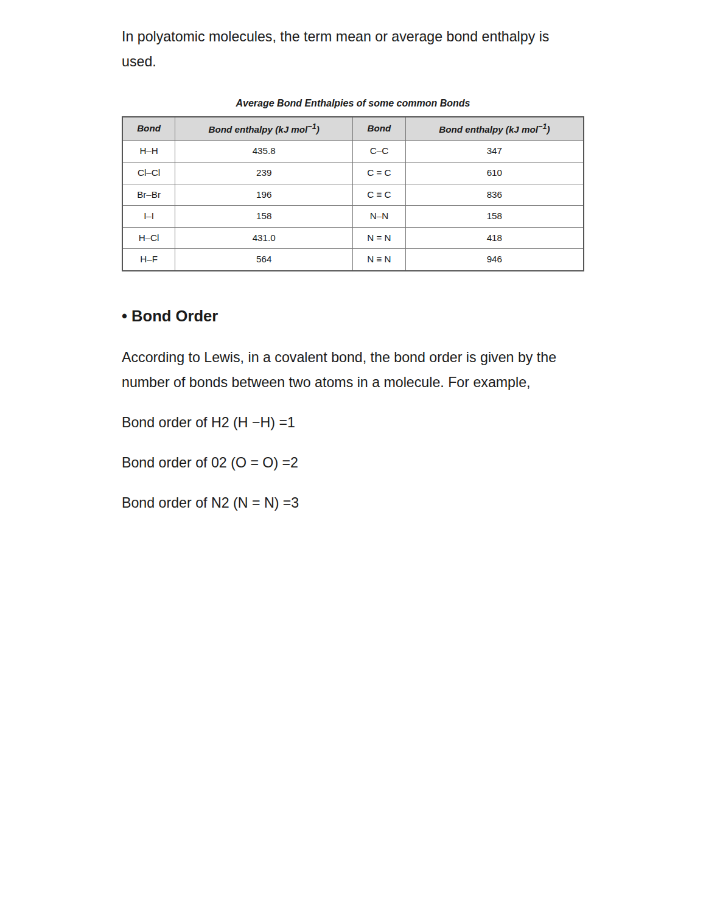In polyatomic molecules, the term mean or average bond enthalpy is used.
Average Bond Enthalpies of some common Bonds
| Bond | Bond enthalpy (kJ mol −1 ) | Bond | Bond enthalpy (kJ mol −1 ) |
| --- | --- | --- | --- |
| H–H | 435.8 | C–C | 347 |
| Cl–Cl | 239 | C = C | 610 |
| Br–Br | 196 | C ≡ C | 836 |
| I–I | 158 | N–N | 158 |
| H–Cl | 431.0 | N = N | 418 |
| H–F | 564 | N ≡ N | 946 |
Bond Order
According to Lewis, in a covalent bond, the bond order is given by the number of bonds between two atoms in a molecule. For example,
Bond order of H2 (H −H) =1
Bond order of 02 (O = O) =2
Bond order of N2 (N = N) =3